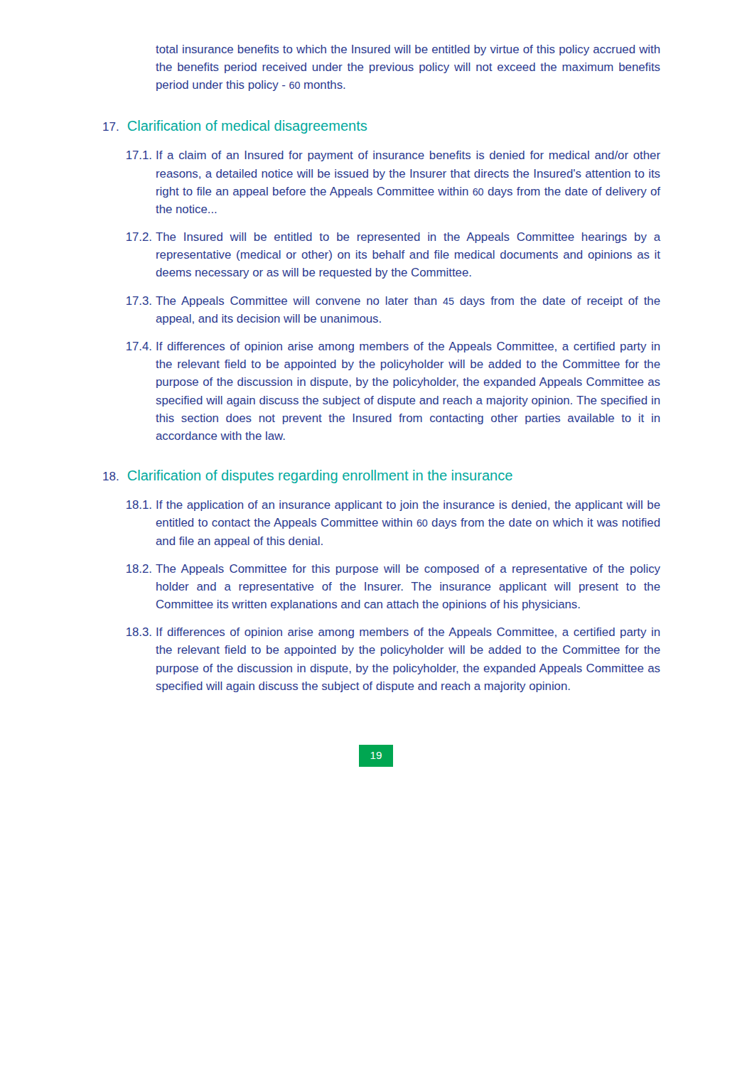total insurance benefits to which the Insured will be entitled by virtue of this policy accrued with the benefits period received under the previous policy will not exceed the maximum benefits period under this policy - 60 months.
17. Clarification of medical disagreements
17.1. If a claim of an Insured for payment of insurance benefits is denied for medical and/or other reasons, a detailed notice will be issued by the Insurer that directs the Insured's attention to its right to file an appeal before the Appeals Committee within 60 days from the date of delivery of the notice...
17.2. The Insured will be entitled to be represented in the Appeals Committee hearings by a representative (medical or other) on its behalf and file medical documents and opinions as it deems necessary or as will be requested by the Committee.
17.3. The Appeals Committee will convene no later than 45 days from the date of receipt of the appeal, and its decision will be unanimous.
17.4. If differences of opinion arise among members of the Appeals Committee, a certified party in the relevant field to be appointed by the policyholder will be added to the Committee for the purpose of the discussion in dispute, by the policyholder, the expanded Appeals Committee as specified will again discuss the subject of dispute and reach a majority opinion. The specified in this section does not prevent the Insured from contacting other parties available to it in accordance with the law.
18. Clarification of disputes regarding enrollment in the insurance
18.1. If the application of an insurance applicant to join the insurance is denied, the applicant will be entitled to contact the Appeals Committee within 60 days from the date on which it was notified and file an appeal of this denial.
18.2. The Appeals Committee for this purpose will be composed of a representative of the policy holder and a representative of the Insurer. The insurance applicant will present to the Committee its written explanations and can attach the opinions of his physicians.
18.3. If differences of opinion arise among members of the Appeals Committee, a certified party in the relevant field to be appointed by the policyholder will be added to the Committee for the purpose of the discussion in dispute, by the policyholder, the expanded Appeals Committee as specified will again discuss the subject of dispute and reach a majority opinion.
19